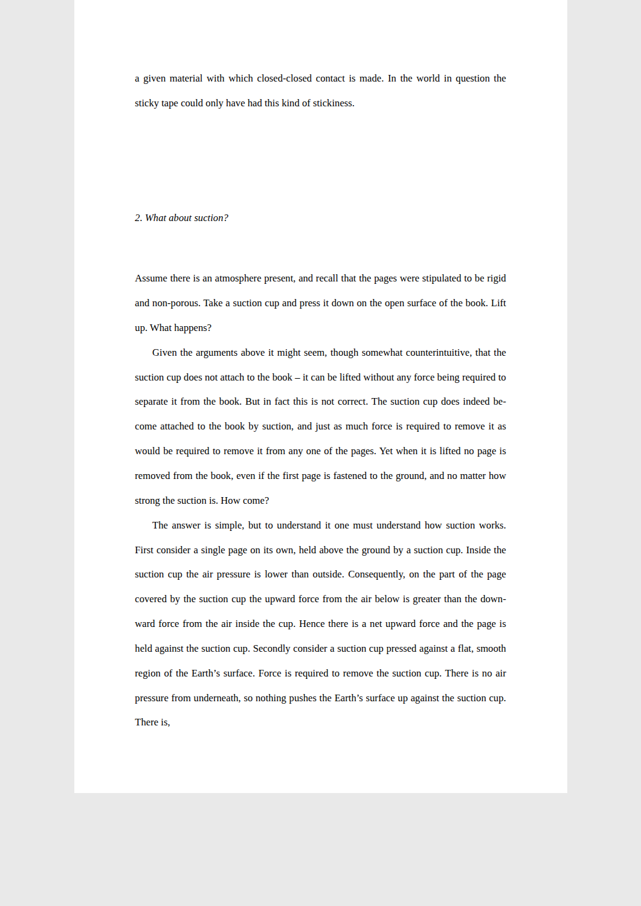a given material with which closed-closed contact is made. In the world in question the sticky tape could only have had this kind of stickiness.
2. What about suction?
Assume there is an atmosphere present, and recall that the pages were stipulated to be rigid and non-porous. Take a suction cup and press it down on the open surface of the book. Lift up. What happens?
Given the arguments above it might seem, though somewhat counterintuitive, that the suction cup does not attach to the book – it can be lifted without any force being required to separate it from the book. But in fact this is not correct. The suction cup does indeed become attached to the book by suction, and just as much force is required to remove it as would be required to remove it from any one of the pages. Yet when it is lifted no page is removed from the book, even if the first page is fastened to the ground, and no matter how strong the suction is. How come?
The answer is simple, but to understand it one must understand how suction works. First consider a single page on its own, held above the ground by a suction cup. Inside the suction cup the air pressure is lower than outside. Consequently, on the part of the page covered by the suction cup the upward force from the air below is greater than the downward force from the air inside the cup. Hence there is a net upward force and the page is held against the suction cup. Secondly consider a suction cup pressed against a flat, smooth region of the Earth’s surface. Force is required to remove the suction cup. There is no air pressure from underneath, so nothing pushes the Earth’s surface up against the suction cup. There is,